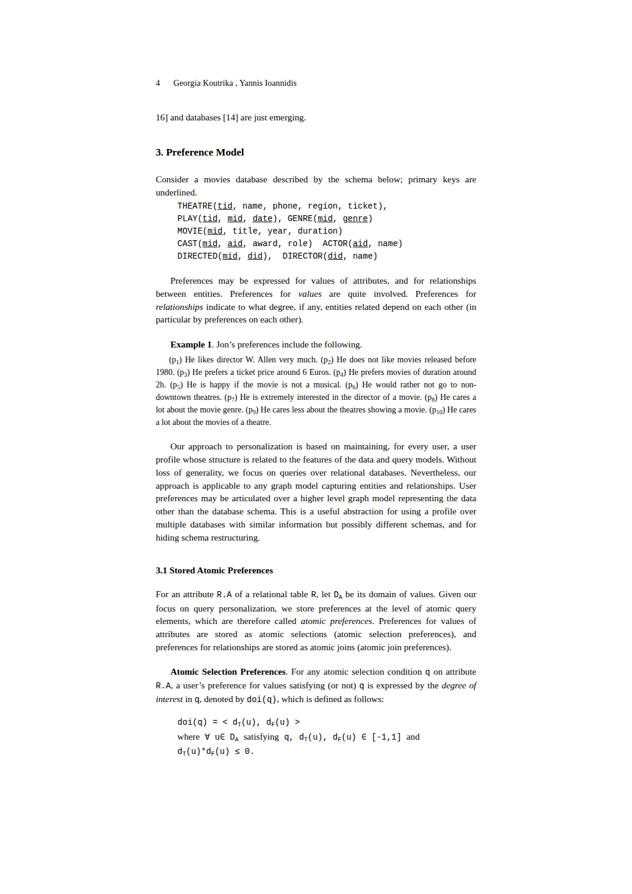4 Georgia Koutrika , Yannis Ioannidis
16] and databases [14] are just emerging.
3. Preference Model
Consider a movies database described by the schema below; primary keys are underlined.
THEATRE(tid, name, phone, region, ticket), PLAY(tid, mid, date), GENRE(mid, genre) MOVIE(mid, title, year, duration) CAST(mid, aid, award, role) ACTOR(aid, name) DIRECTED(mid, did), DIRECTOR(did, name)
Preferences may be expressed for values of attributes, and for relationships between entities. Preferences for values are quite involved. Preferences for relationships indicate to what degree, if any, entities related depend on each other (in particular by preferences on each other).
Example 1. Jon’s preferences include the following.
(p1) He likes director W. Allen very much. (p2) He does not like movies released before 1980. (p3) He prefers a ticket price around 6 Euros. (p4) He prefers movies of duration around 2h. (p5) He is happy if the movie is not a musical. (p6) He would rather not go to non-downtown theatres. (p7) He is extremely interested in the director of a movie. (p8) He cares a lot about the movie genre. (p9) He cares less about the theatres showing a movie. (p10) He cares a lot about the movies of a theatre.
Our approach to personalization is based on maintaining, for every user, a user profile whose structure is related to the features of the data and query models. Without loss of generality, we focus on queries over relational databases. Nevertheless, our approach is applicable to any graph model capturing entities and relationships. User preferences may be articulated over a higher level graph model representing the data other than the database schema. This is a useful abstraction for using a profile over multiple databases with similar information but possibly different schemas, and for hiding schema restructuring.
3.1 Stored Atomic Preferences
For an attribute R.A of a relational table R, let DA be its domain of values. Given our focus on query personalization, we store preferences at the level of atomic query elements, which are therefore called atomic preferences. Preferences for values of attributes are stored as atomic selections (atomic selection preferences), and preferences for relationships are stored as atomic joins (atomic join preferences).
Atomic Selection Preferences. For any atomic selection condition q on attribute R.A, a user’s preference for values satisfying (or not) q is expressed by the degree of interest in q, denoted by doi(q), which is defined as follows:
doi(q) = < dT(u), dF(u) >
where ∀ u∈ DA satisfying q, dT(u), dF(u) ∈ [-1,1] and dT(u)*dF(u) ≤ 0.